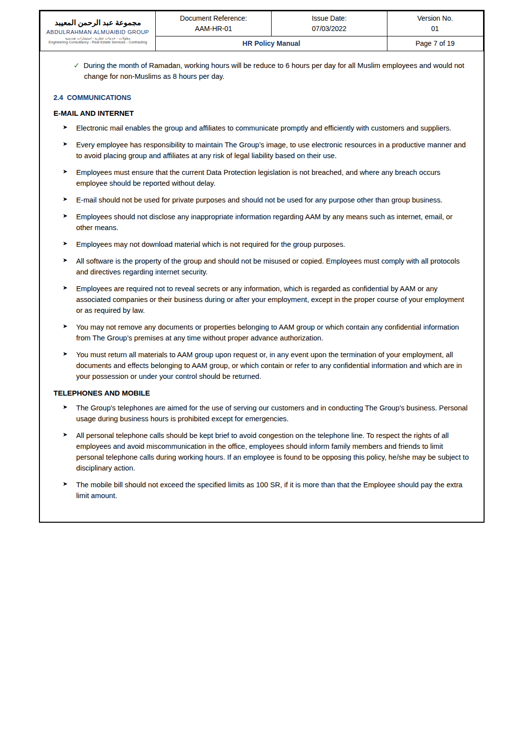| مجموعة عبد الرحمن المعيبد ABDULRAHMAN ALMUAIBID GROUP مقاولات - خدمات عقارية - استشارات هندسية Engineering Consultancy - Real Estate Services - Contracting | Document Reference: AAM-HR-01 | Issue Date: 07/03/2022 | Version No. 01 |
| HR Policy Manual | Page 7 of 19 |
During the month of Ramadan, working hours will be reduce to 6 hours per day for all Muslim employees and would not change for non-Muslims as 8 hours per day.
2.4 COMMUNICATIONS
E-MAIL AND INTERNET
Electronic mail enables the group and affiliates to communicate promptly and efficiently with customers and suppliers.
Every employee has responsibility to maintain The Group’s image, to use electronic resources in a productive manner and to avoid placing group and affiliates at any risk of legal liability based on their use.
Employees must ensure that the current Data Protection legislation is not breached, and where any breach occurs employee should be reported without delay.
E-mail should not be used for private purposes and should not be used for any purpose other than group business.
Employees should not disclose any inappropriate information regarding AAM by any means such as internet, email, or other means.
Employees may not download material which is not required for the group purposes.
All software is the property of the group and should not be misused or copied. Employees must comply with all protocols and directives regarding internet security.
Employees are required not to reveal secrets or any information, which is regarded as confidential by AAM or any associated companies or their business during or after your employment, except in the proper course of your employment or as required by law.
You may not remove any documents or properties belonging to AAM group or which contain any confidential information from The Group’s premises at any time without proper advance authorization.
You must return all materials to AAM group upon request or, in any event upon the termination of your employment, all documents and effects belonging to AAM group, or which contain or refer to any confidential information and which are in your possession or under your control should be returned.
TELEPHONES AND MOBILE
The Group's telephones are aimed for the use of serving our customers and in conducting The Group's business. Personal usage during business hours is prohibited except for emergencies.
All personal telephone calls should be kept brief to avoid congestion on the telephone line. To respect the rights of all employees and avoid miscommunication in the office, employees should inform family members and friends to limit personal telephone calls during working hours. If an employee is found to be opposing this policy, he/she may be subject to disciplinary action.
The mobile bill should not exceed the specified limits as 100 SR, if it is more than that the Employee should pay the extra limit amount.